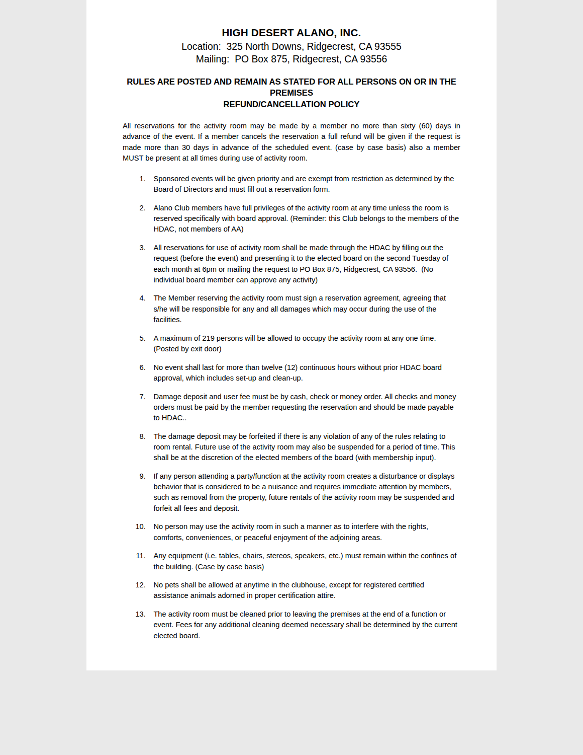HIGH DESERT ALANO, INC.
Location: 325 North Downs, Ridgecrest, CA 93555
Mailing: PO Box 875, Ridgecrest, CA 93556
RULES ARE POSTED AND REMAIN AS STATED FOR ALL PERSONS ON OR IN THE PREMISES
REFUND/CANCELLATION POLICY
All reservations for the activity room may be made by a member no more than sixty (60) days in advance of the event. If a member cancels the reservation a full refund will be given if the request is made more than 30 days in advance of the scheduled event. (case by case basis) also a member MUST be present at all times during use of activity room.
Sponsored events will be given priority and are exempt from restriction as determined by the Board of Directors and must fill out a reservation form.
Alano Club members have full privileges of the activity room at any time unless the room is reserved specifically with board approval. (Reminder: this Club belongs to the members of the HDAC, not members of AA)
All reservations for use of activity room shall be made through the HDAC by filling out the request (before the event) and presenting it to the elected board on the second Tuesday of each month at 6pm or mailing the request to PO Box 875, Ridgecrest, CA 93556. (No individual board member can approve any activity)
The Member reserving the activity room must sign a reservation agreement, agreeing that s/he will be responsible for any and all damages which may occur during the use of the facilities.
A maximum of 219 persons will be allowed to occupy the activity room at any one time. (Posted by exit door)
No event shall last for more than twelve (12) continuous hours without prior HDAC board approval, which includes set-up and clean-up.
Damage deposit and user fee must be by cash, check or money order. All checks and money orders must be paid by the member requesting the reservation and should be made payable to HDAC..
The damage deposit may be forfeited if there is any violation of any of the rules relating to room rental. Future use of the activity room may also be suspended for a period of time. This shall be at the discretion of the elected members of the board (with membership input).
If any person attending a party/function at the activity room creates a disturbance or displays behavior that is considered to be a nuisance and requires immediate attention by members, such as removal from the property, future rentals of the activity room may be suspended and forfeit all fees and deposit.
No person may use the activity room in such a manner as to interfere with the rights, comforts, conveniences, or peaceful enjoyment of the adjoining areas.
Any equipment (i.e. tables, chairs, stereos, speakers, etc.) must remain within the confines of the building. (Case by case basis)
No pets shall be allowed at anytime in the clubhouse, except for registered certified assistance animals adorned in proper certification attire.
The activity room must be cleaned prior to leaving the premises at the end of a function or event. Fees for any additional cleaning deemed necessary shall be determined by the current elected board.